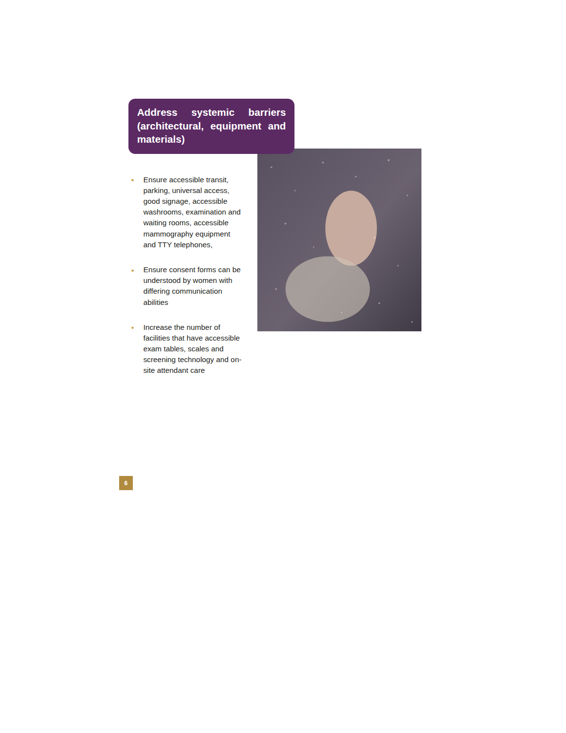Address systemic barriers (architectural, equipment and materials)
Ensure accessible transit, parking, universal access, good signage, accessible washrooms, examination and waiting rooms, accessible mammography equipment and TTY telephones,
Ensure consent forms can be understood by women with differing communication abilities
Increase the number of facilities that have accessible exam tables, scales and screening technology and on-site attendant care
6